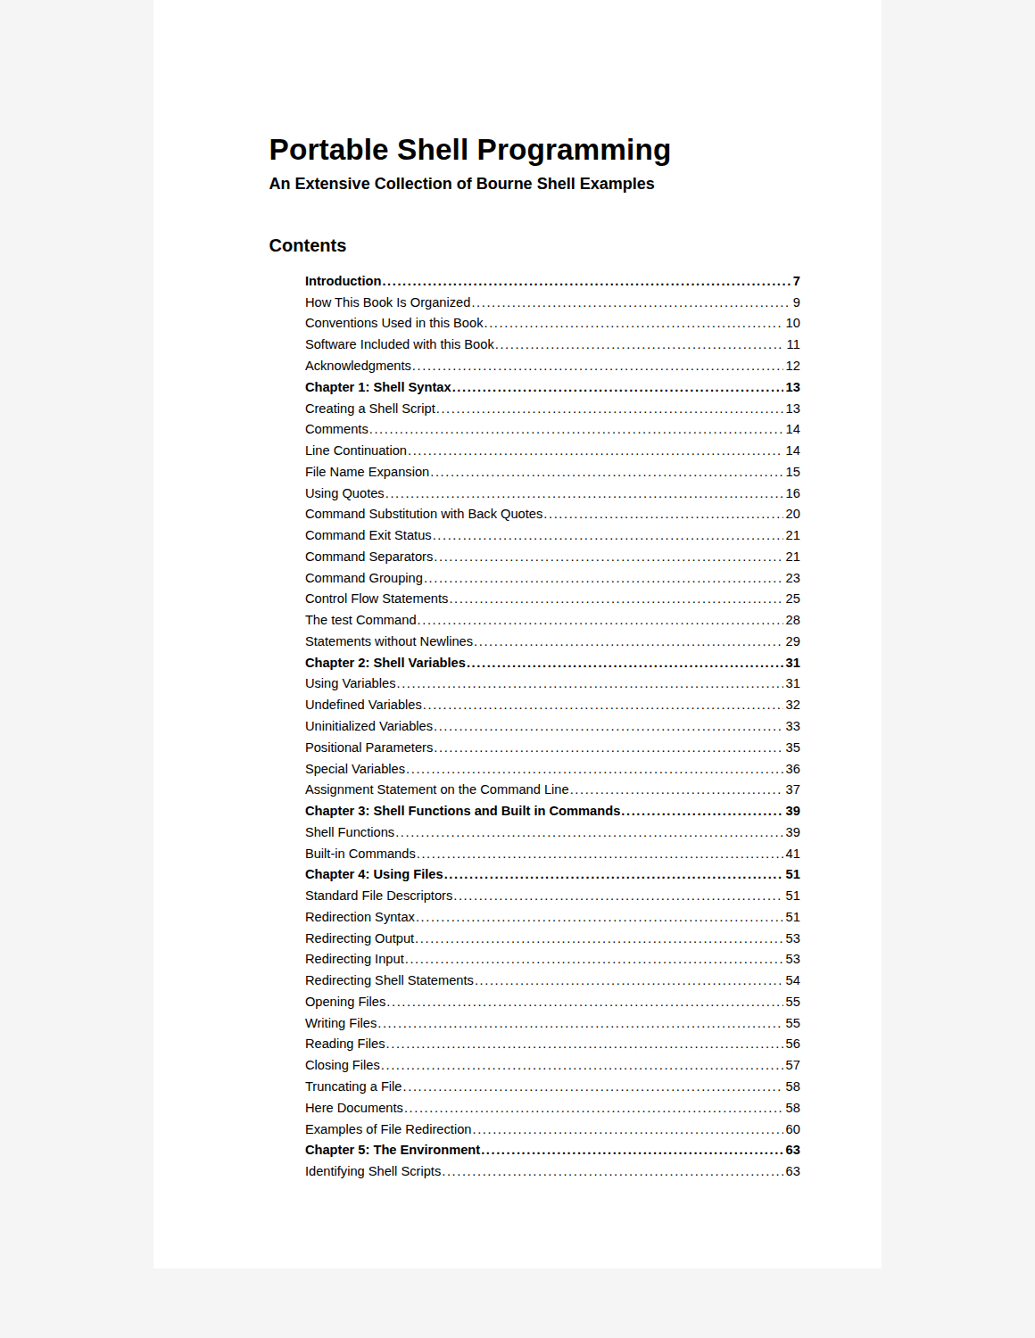Portable Shell Programming
An Extensive Collection of Bourne Shell Examples
Contents
Introduction................................................................................................................. 7
How This Book Is Organized............................................................................... 9
Conventions Used in this Book........................................................................... 10
Software Included with this Book........................................................................ 11
Acknowledgments............................................................................................. 12
Chapter 1: Shell Syntax....................................................................................... 13
Creating a Shell Script....................................................................................... 13
Comments....................................................................................................... 14
Line Continuation.............................................................................................. 14
File Name Expansion......................................................................................... 15
Using Quotes................................................................................................... 16
Command Substitution with Back Quotes........................................................... 20
Command Exit Status......................................................................................... 21
Command Separators......................................................................................... 21
Command Grouping........................................................................................... 23
Control Flow Statements..................................................................................... 25
The test Command............................................................................................ 28
Statements without Newlines............................................................................. 29
Chapter 2: Shell Variables................................................................................... 31
Using Variables................................................................................................ 31
Undefined Variables............................................................................................ 32
Uninitialized Variables......................................................................................... 33
Positional Parameters......................................................................................... 35
Special Variables.............................................................................................. 36
Assignment Statement on the Command Line..................................................... 37
Chapter 3: Shell Functions and Built in Commands............................................ 39
Shell Functions................................................................................................. 39
Built-in Commands............................................................................................. 41
Chapter 4: Using Files......................................................................................... 51
Standard File Descriptors................................................................................... 51
Redirection Syntax............................................................................................. 51
Redirecting Output............................................................................................. 53
Redirecting Input................................................................................................ 53
Redirecting Shell Statements............................................................................. 54
Opening Files................................................................................................... 55
Writing Files..................................................................................................... 55
Reading Files................................................................................................... 56
Closing Files.................................................................................................... 57
Truncating a File................................................................................................ 58
Here Documents............................................................................................... 58
Examples of File Redirection............................................................................. 60
Chapter 5: The Environment............................................................................... 63
Identifying Shell Scripts....................................................................................... 63